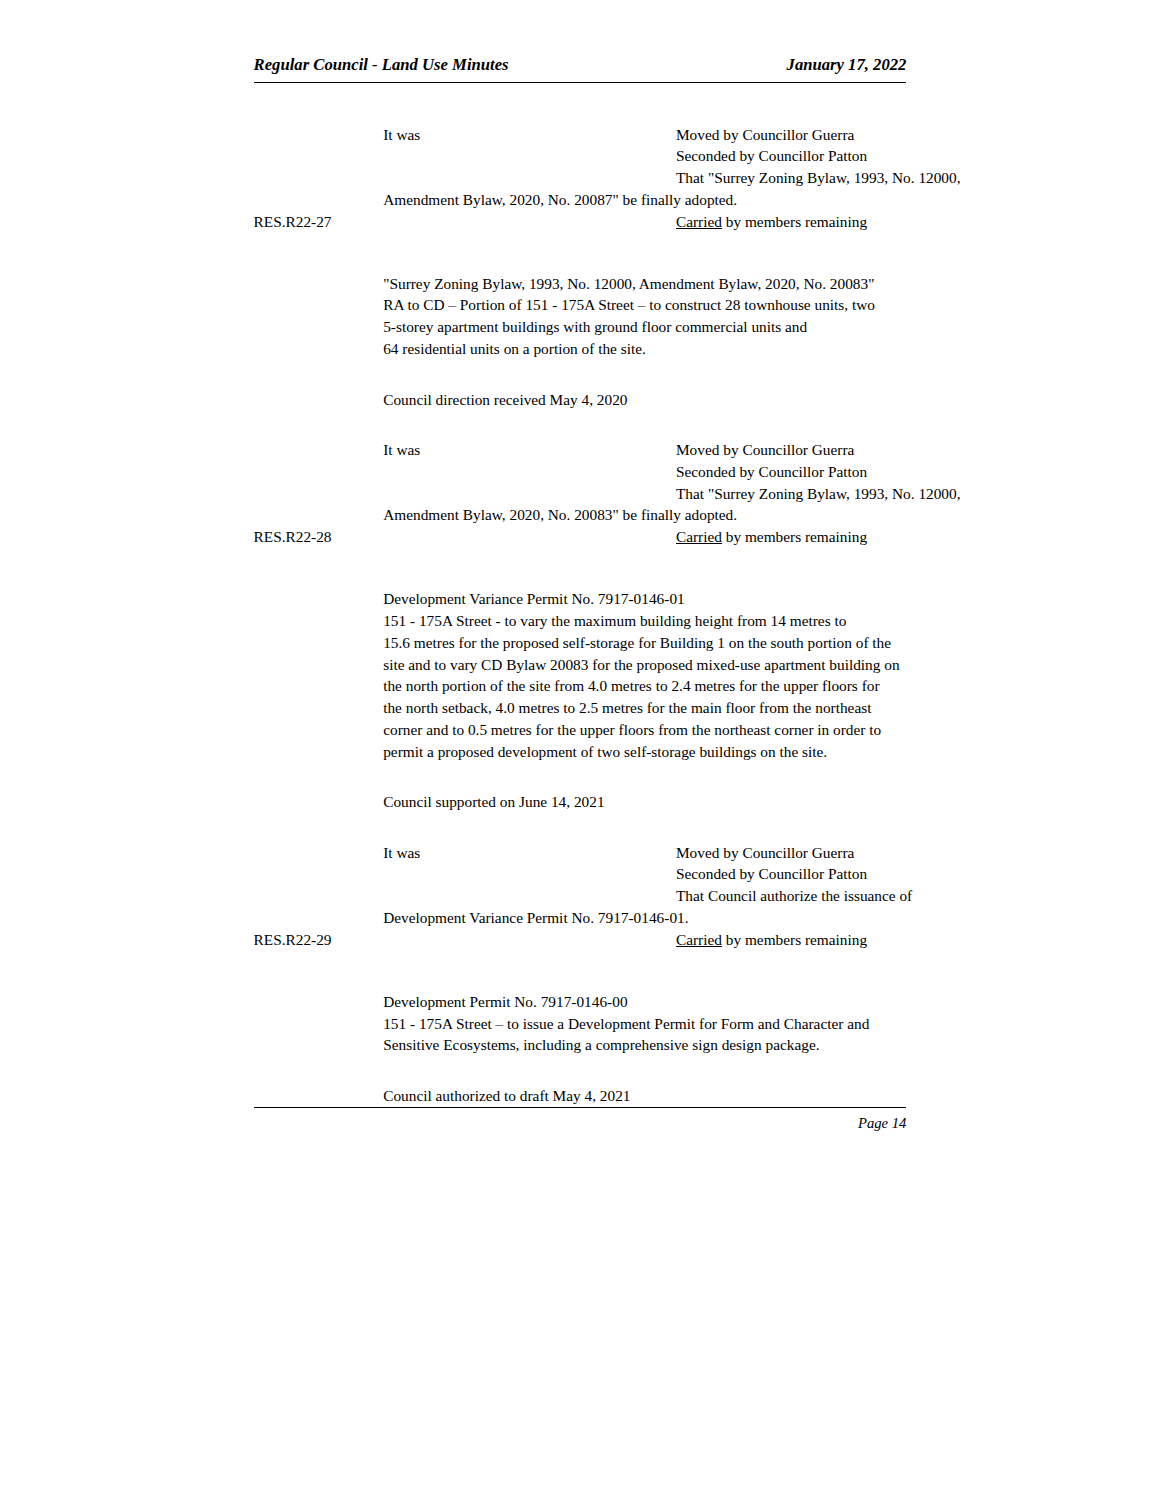Regular Council - Land Use Minutes January 17, 2022
It was
Moved by Councillor Guerra
Seconded by Councillor Patton
That "Surrey Zoning Bylaw, 1993, No. 12000,
Amendment Bylaw, 2020, No. 20087" be finally adopted.
RES.R22-27
Carried by members remaining
"Surrey Zoning Bylaw, 1993, No. 12000, Amendment Bylaw, 2020, No. 20083"
RA to CD – Portion of 151 - 175A Street – to construct 28 townhouse units, two
5-storey apartment buildings with ground floor commercial units and
64 residential units on a portion of the site.
Council direction received May 4, 2020
It was
Moved by Councillor Guerra
Seconded by Councillor Patton
That "Surrey Zoning Bylaw, 1993, No. 12000,
Amendment Bylaw, 2020, No. 20083" be finally adopted.
RES.R22-28
Carried by members remaining
Development Variance Permit No. 7917-0146-01
151 - 175A Street - to vary the maximum building height from 14 metres to
15.6 metres for the proposed self-storage for Building 1 on the south portion of the
site and to vary CD Bylaw 20083 for the proposed mixed-use apartment building on
the north portion of the site from 4.0 metres to 2.4 metres for the upper floors for
the north setback, 4.0 metres to 2.5 metres for the main floor from the northeast
corner and to 0.5 metres for the upper floors from the northeast corner in order to
permit a proposed development of two self-storage buildings on the site.
Council supported on June 14, 2021
It was
Moved by Councillor Guerra
Seconded by Councillor Patton
That Council authorize the issuance of
Development Variance Permit No. 7917-0146-01.
RES.R22-29
Carried by members remaining
Development Permit No. 7917-0146-00
151 - 175A Street – to issue a Development Permit for Form and Character and
Sensitive Ecosystems, including a comprehensive sign design package.
Council authorized to draft May 4, 2021
Page 14